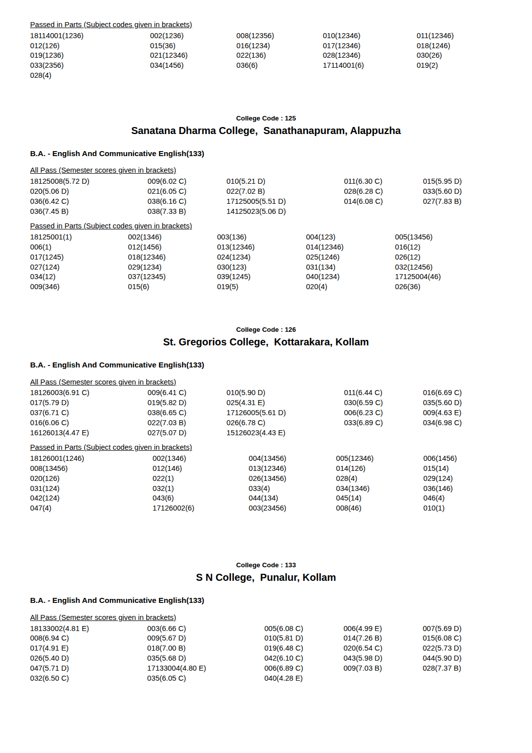Passed in Parts (Subject codes given in brackets)
| 18114001(1236) | 002(1236) | 008(12356) | 010(12346) | 011(12346) |
| 012(126) | 015(36) | 016(1234) | 017(12346) | 018(1246) |
| 019(1236) | 021(12346) | 022(136) | 028(12346) | 030(26) |
| 033(2356) | 034(1456) | 036(6) | 17114001(6) | 019(2) |
| 028(4) | | | | |
College Code : 125
Sanatana Dharma College, Sanathanapuram, Alappuzha
B.A. - English And Communicative English(133)
All Pass (Semester scores given in brackets)
| 18125008(5.72 D) | 009(6.02 C) | 010(5.21 D) | 011(6.30 C) | 015(5.95 D) |
| 020(5.06 D) | 021(6.05 C) | 022(7.02 B) | 028(6.28 C) | 033(5.60 D) |
| 036(6.42 C) | 038(6.16 C) | 17125005(5.51 D) | 014(6.08 C) | 027(7.83 B) |
| 036(7.45 B) | 038(7.33 B) | 14125023(5.06 D) | | |
Passed in Parts (Subject codes given in brackets)
| 18125001(1) | 002(1346) | 003(136) | 004(123) | 005(13456) |
| 006(1) | 012(1456) | 013(12346) | 014(12346) | 016(12) |
| 017(1245) | 018(12346) | 024(1234) | 025(1246) | 026(12) |
| 027(124) | 029(1234) | 030(123) | 031(134) | 032(12456) |
| 034(12) | 037(12345) | 039(1245) | 040(1234) | 17125004(46) |
| 009(346) | 015(6) | 019(5) | 020(4) | 026(36) |
College Code : 126
St. Gregorios College, Kottarakara, Kollam
B.A. - English And Communicative English(133)
All Pass (Semester scores given in brackets)
| 18126003(6.91 C) | 009(6.41 C) | 010(5.90 D) | 011(6.44 C) | 016(6.69 C) |
| 017(5.79 D) | 019(5.82 D) | 025(4.31 E) | 030(6.59 C) | 035(5.60 D) |
| 037(6.71 C) | 038(6.65 C) | 17126005(5.61 D) | 006(6.23 C) | 009(4.63 E) |
| 016(6.06 C) | 022(7.03 B) | 026(6.78 C) | 033(6.89 C) | 034(6.98 C) |
| 16126013(4.47 E) | 027(5.07 D) | 15126023(4.43 E) | | |
Passed in Parts (Subject codes given in brackets)
| 18126001(1246) | 002(1346) | 004(13456) | 005(12346) | 006(1456) |
| 008(13456) | 012(146) | 013(12346) | 014(126) | 015(14) |
| 020(126) | 022(1) | 026(13456) | 028(4) | 029(124) |
| 031(124) | 032(1) | 033(4) | 034(1346) | 036(146) |
| 042(124) | 043(6) | 044(134) | 045(14) | 046(4) |
| 047(4) | 17126002(6) | 003(23456) | 008(46) | 010(1) |
College Code : 133
S N College, Punalur, Kollam
B.A. - English And Communicative English(133)
All Pass (Semester scores given in brackets)
| 18133002(4.81 E) | 003(6.66 C) | 005(6.08 C) | 006(4.99 E) | 007(5.69 D) |
| 008(6.94 C) | 009(5.67 D) | 010(5.81 D) | 014(7.26 B) | 015(6.08 C) |
| 017(4.91 E) | 018(7.00 B) | 019(6.48 C) | 020(6.54 C) | 022(5.73 D) |
| 026(5.40 D) | 035(5.68 D) | 042(6.10 C) | 043(5.98 D) | 044(5.90 D) |
| 047(5.71 D) | 17133004(4.80 E) | 006(6.89 C) | 009(7.03 B) | 028(7.37 B) |
| 032(6.50 C) | 035(6.05 C) | 040(4.28 E) | | |